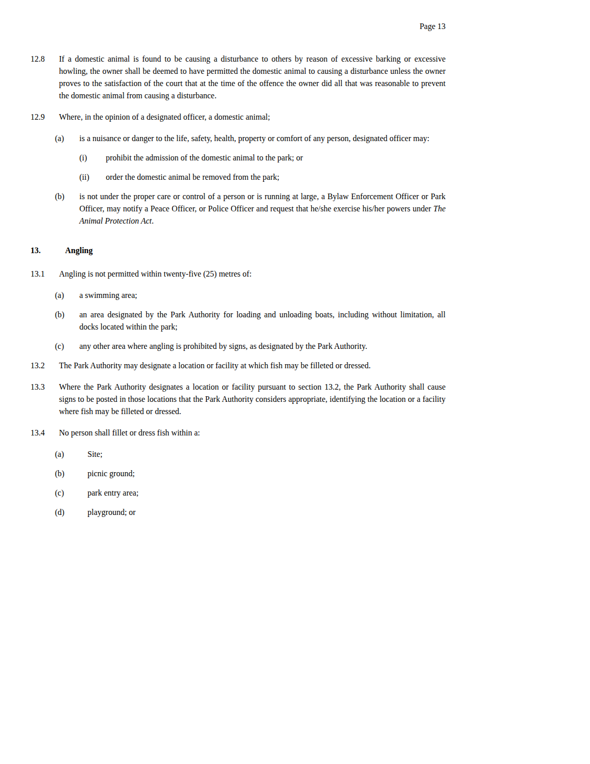Page 13
12.8
If a domestic animal is found to be causing a disturbance to others by reason of excessive barking or excessive howling, the owner shall be deemed to have permitted the domestic animal to causing a disturbance unless the owner proves to the satisfaction of the court that at the time of the offence the owner did all that was reasonable to prevent the domestic animal from causing a disturbance.
12.9
Where, in the opinion of a designated officer, a domestic animal;
(a)
is a nuisance or danger to the life, safety, health, property or comfort of any person, designated officer may:
(i)
prohibit the admission of the domestic animal to the park; or
(ii)
order the domestic animal be removed from the park;
(b)
is not under the proper care or control of a person or is running at large, a Bylaw Enforcement Officer or Park Officer, may notify a Peace Officer, or Police Officer and request that he/she exercise his/her powers under The Animal Protection Act.
13.
Angling
13.1
Angling is not permitted within twenty-five (25) metres of:
(a)
a swimming area;
(b)
an area designated by the Park Authority for loading and unloading boats, including without limitation, all docks located within the park;
(c)
any other area where angling is prohibited by signs, as designated by the Park Authority.
13.2
The Park Authority may designate a location or facility at which fish may be filleted or dressed.
13.3
Where the Park Authority designates a location or facility pursuant to section 13.2, the Park Authority shall cause signs to be posted in those locations that the Park Authority considers appropriate, identifying the location or a facility where fish may be filleted or dressed.
13.4
No person shall fillet or dress fish within a:
(a)
Site;
(b)
picnic ground;
(c)
park entry area;
(d)
playground; or